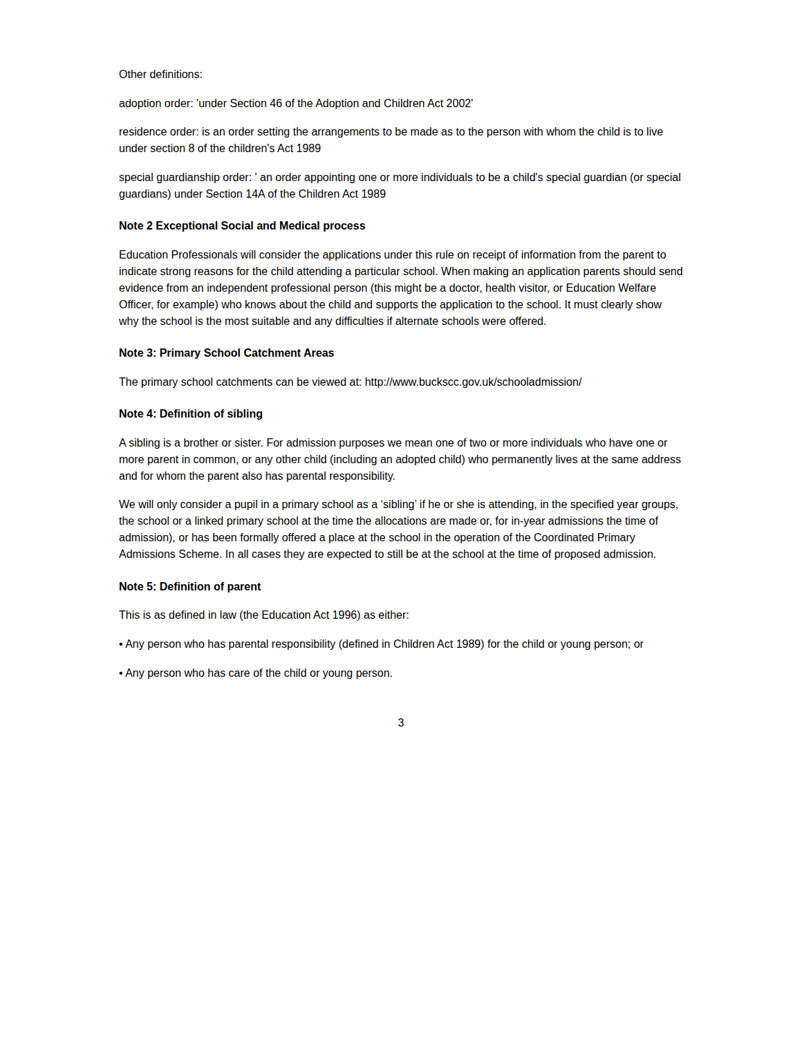Other definitions:
adoption order: 'under Section 46 of the Adoption and Children Act 2002'
residence order: is an order setting the arrangements to be made as to the person with whom the child is to live under section 8 of the children's Act 1989
special guardianship order: ' an order appointing one or more individuals to be a child's special guardian (or special guardians) under Section 14A of the Children Act 1989
Note 2 Exceptional Social and Medical process
Education Professionals will consider the applications under this rule on receipt of information from the parent to indicate strong reasons for the child attending a particular school. When making an application parents should send evidence from an independent professional person (this might be a doctor, health visitor, or Education Welfare Officer, for example) who knows about the child and supports the application to the school. It must clearly show why the school is the most suitable and any difficulties if alternate schools were offered.
Note 3: Primary School Catchment Areas
The primary school catchments can be viewed at: http://www.buckscc.gov.uk/schooladmission/
Note 4: Definition of sibling
A sibling is a brother or sister. For admission purposes we mean one of two or more individuals who have one or more parent in common, or any other child (including an adopted child) who permanently lives at the same address and for whom the parent also has parental responsibility.
We will only consider a pupil in a primary school as a ‘sibling’ if he or she is attending, in the specified year groups, the school or a linked primary school at the time the allocations are made or, for in-year admissions the time of admission), or has been formally offered a place at the school in the operation of the Coordinated Primary Admissions Scheme. In all cases they are expected to still be at the school at the time of proposed admission.
Note 5: Definition of parent
This is as defined in law (the Education Act 1996) as either:
• Any person who has parental responsibility (defined in Children Act 1989) for the child or young person; or
• Any person who has care of the child or young person.
3